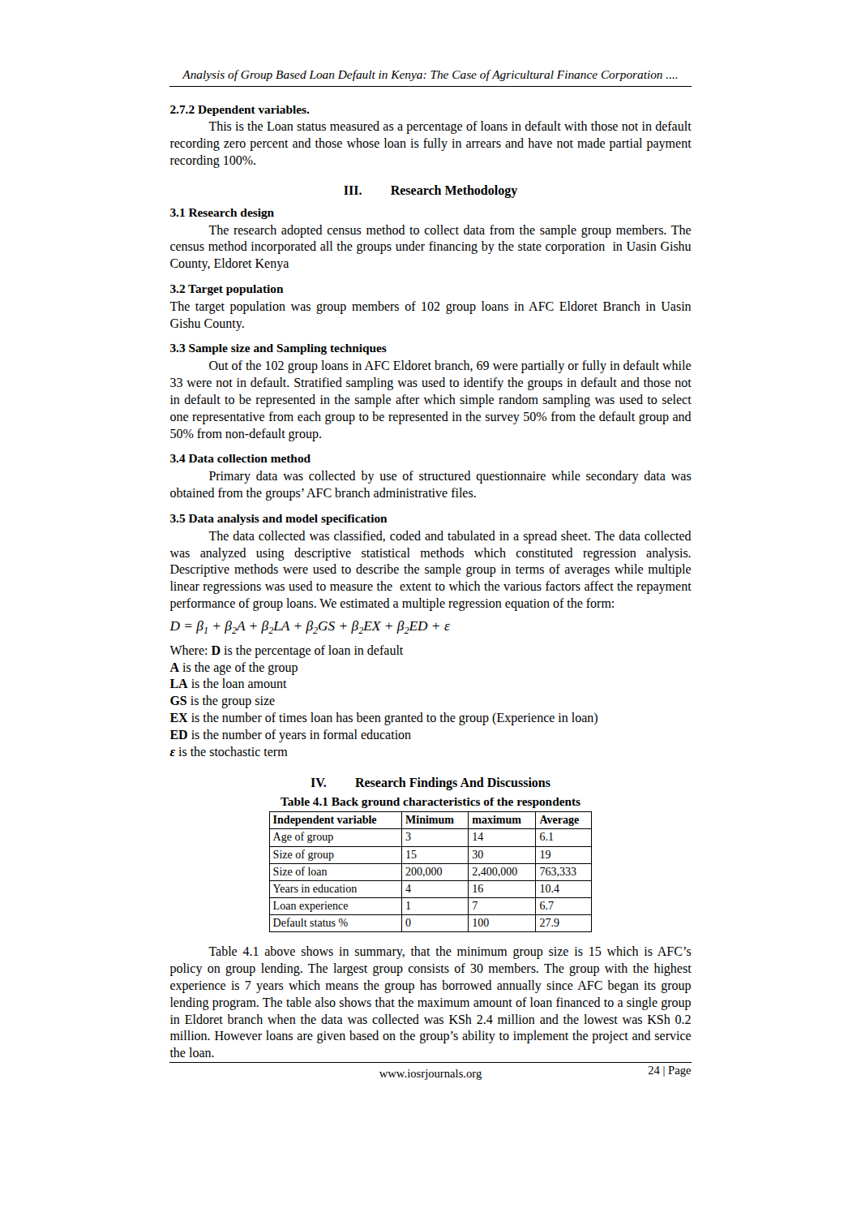Analysis of Group Based Loan Default in Kenya: The Case of Agricultural Finance Corporation ....
2.7.2 Dependent variables.
This is the Loan status measured as a percentage of loans in default with those not in default recording zero percent and those whose loan is fully in arrears and have not made partial payment recording 100%.
III. Research Methodology
3.1 Research design
The research adopted census method to collect data from the sample group members. The census method incorporated all the groups under financing by the state corporation in Uasin Gishu County, Eldoret Kenya
3.2 Target population
The target population was group members of 102 group loans in AFC Eldoret Branch in Uasin Gishu County.
3.3 Sample size and Sampling techniques
Out of the 102 group loans in AFC Eldoret branch, 69 were partially or fully in default while 33 were not in default. Stratified sampling was used to identify the groups in default and those not in default to be represented in the sample after which simple random sampling was used to select one representative from each group to be represented in the survey 50% from the default group and 50% from non-default group.
3.4 Data collection method
Primary data was collected by use of structured questionnaire while secondary data was obtained from the groups’ AFC branch administrative files.
3.5 Data analysis and model specification
The data collected was classified, coded and tabulated in a spread sheet. The data collected was analyzed using descriptive statistical methods which constituted regression analysis. Descriptive methods were used to describe the sample group in terms of averages while multiple linear regressions was used to measure the extent to which the various factors affect the repayment performance of group loans. We estimated a multiple regression equation of the form:
D = β1 + β2 A + β2 LA + β2 GS + β2 EX + β2 ED + ε
Where: D is the percentage of loan in default
A is the age of the group
LA is the loan amount
GS is the group size
EX is the number of times loan has been granted to the group (Experience in loan)
ED is the number of years in formal education
ε is the stochastic term
IV. Research Findings And Discussions
Table 4.1 Back ground characteristics of the respondents
| Independent variable | Minimum | maximum | Average |
| --- | --- | --- | --- |
| Age of group | 3 | 14 | 6.1 |
| Size of group | 15 | 30 | 19 |
| Size of loan | 200,000 | 2,400,000 | 763,333 |
| Years in education | 4 | 16 | 10.4 |
| Loan experience | 1 | 7 | 6.7 |
| Default status % | 0 | 100 | 27.9 |
Table 4.1 above shows in summary, that the minimum group size is 15 which is AFC’s policy on group lending. The largest group consists of 30 members. The group with the highest experience is 7 years which means the group has borrowed annually since AFC began its group lending program. The table also shows that the maximum amount of loan financed to a single group in Eldoret branch when the data was collected was KSh 2.4 million and the lowest was KSh 0.2 million. However loans are given based on the group’s ability to implement the project and service the loan.
www.iosrjournals.org 24 | Page